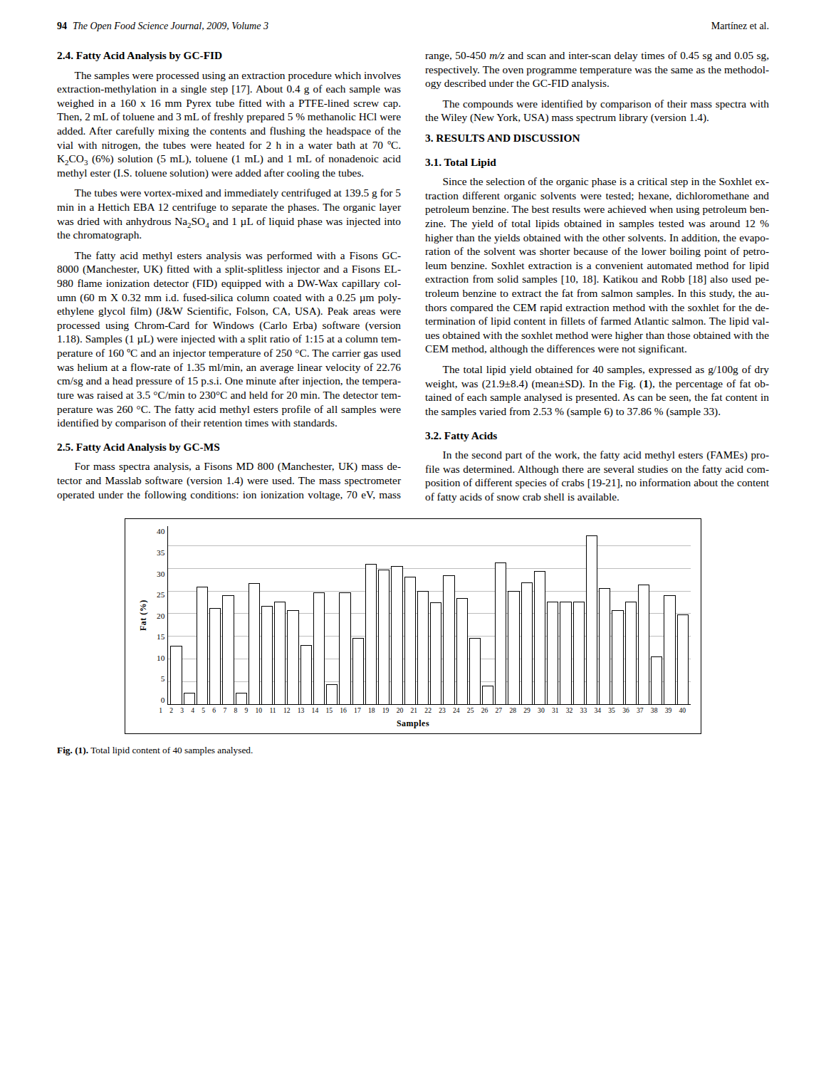94 The Open Food Science Journal, 2009, Volume 3
Martínez et al.
2.4. Fatty Acid Analysis by GC-FID
The samples were processed using an extraction procedure which involves extraction-methylation in a single step [17]. About 0.4 g of each sample was weighed in a 160 x 16 mm Pyrex tube fitted with a PTFE-lined screw cap. Then, 2 mL of toluene and 3 mL of freshly prepared 5 % methanolic HCl were added. After carefully mixing the contents and flushing the headspace of the vial with nitrogen, the tubes were heated for 2 h in a water bath at 70 ºC. K2CO3 (6%) solution (5 mL), toluene (1 mL) and 1 mL of nonadenoic acid methyl ester (I.S. toluene solution) were added after cooling the tubes.
The tubes were vortex-mixed and immediately centrifuged at 139.5 g for 5 min in a Hettich EBA 12 centrifuge to separate the phases. The organic layer was dried with anhydrous Na2SO4 and 1 µL of liquid phase was injected into the chromatograph.
The fatty acid methyl esters analysis was performed with a Fisons GC-8000 (Manchester, UK) fitted with a split-splitless injector and a Fisons EL-980 flame ionization detector (FID) equipped with a DW-Wax capillary column (60 m X 0.32 mm i.d. fused-silica column coated with a 0.25 µm polyethylene glycol film) (J&W Scientific, Folson, CA, USA). Peak areas were processed using Chrom-Card for Windows (Carlo Erba) software (version 1.18). Samples (1 µL) were injected with a split ratio of 1:15 at a column temperature of 160 ºC and an injector temperature of 250 °C. The carrier gas used was helium at a flow-rate of 1.35 ml/min, an average linear velocity of 22.76 cm/sg and a head pressure of 15 p.s.i. One minute after injection, the temperature was raised at 3.5 °C/min to 230°C and held for 20 min. The detector temperature was 260 °C. The fatty acid methyl esters profile of all samples were identified by comparison of their retention times with standards.
2.5. Fatty Acid Analysis by GC-MS
For mass spectra analysis, a Fisons MD 800 (Manchester, UK) mass detector and Masslab software (version 1.4) were used. The mass spectrometer operated under the following conditions: ion ionization voltage, 70 eV, mass range, 50-450 m/z and scan and inter-scan delay times of 0.45 sg and 0.05 sg, respectively. The oven programme temperature was the same as the methodology described under the GC-FID analysis.
The compounds were identified by comparison of their mass spectra with the Wiley (New York, USA) mass spectrum library (version 1.4).
3. RESULTS AND DISCUSSION
3.1. Total Lipid
Since the selection of the organic phase is a critical step in the Soxhlet extraction different organic solvents were tested; hexane, dichloromethane and petroleum benzine. The best results were achieved when using petroleum benzine. The yield of total lipids obtained in samples tested was around 12 % higher than the yields obtained with the other solvents. In addition, the evaporation of the solvent was shorter because of the lower boiling point of petroleum benzine. Soxhlet extraction is a convenient automated method for lipid extraction from solid samples [10, 18]. Katikou and Robb [18] also used petroleum benzine to extract the fat from salmon samples. In this study, the authors compared the CEM rapid extraction method with the soxhlet for the determination of lipid content in fillets of farmed Atlantic salmon. The lipid values obtained with the soxhlet method were higher than those obtained with the CEM method, although the differences were not significant.
The total lipid yield obtained for 40 samples, expressed as g/100g of dry weight, was (21.9±8.4) (mean±SD). In the Fig. (1), the percentage of fat obtained of each sample analysed is presented. As can be seen, the fat content in the samples varied from 2.53 % (sample 6) to 37.86 % (sample 33).
3.2. Fatty Acids
In the second part of the work, the fatty acid methyl esters (FAMEs) profile was determined. Although there are several studies on the fatty acid composition of different species of crabs [19-21], no information about the content of fatty acids of snow crab shell is available.
Fat (%)
40 35 30 25 20 15 10 5 0
12345678910 11121314151617181920 21222324252627282930 31323334353637383940
Samples
Fig. (1). Total lipid content of 40 samples analysed.